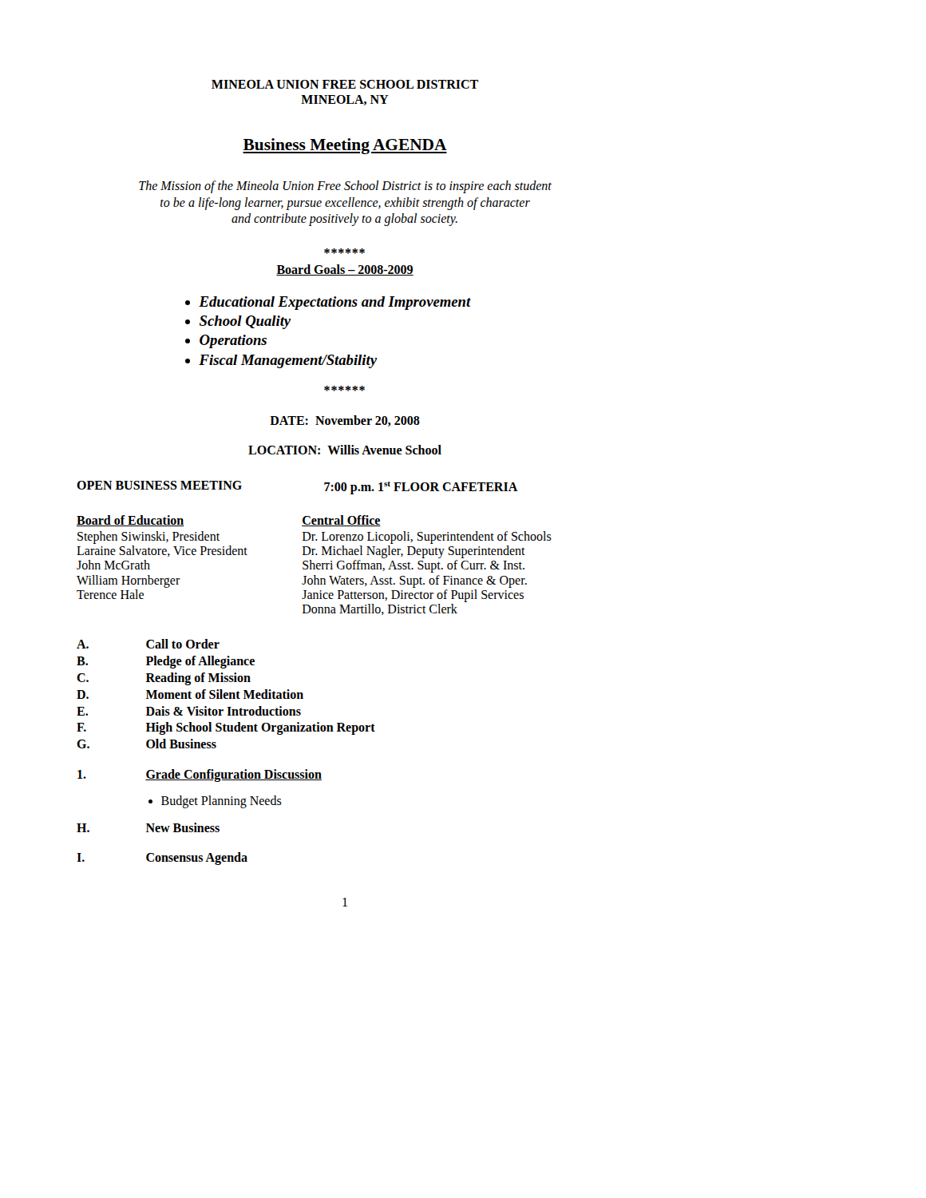MINEOLA UNION FREE SCHOOL DISTRICT
MINEOLA, NY
Business Meeting AGENDA
The Mission of the Mineola Union Free School District is to inspire each student
to be a life-long learner, pursue excellence, exhibit strength of character
and contribute positively to a global society.
******
Board Goals – 2008-2009
Educational Expectations and Improvement
School Quality
Operations
Fiscal Management/Stability
******
DATE: November 20, 2008
LOCATION: Willis Avenue School
| OPEN BUSINESS MEETING | 7:00 p.m. 1 st FLOOR CAFETERIA |
| Board of Education | Central Office |
| --- | --- |
| Stephen Siwinski, President | Dr. Lorenzo Licopoli, Superintendent of Schools |
| Laraine Salvatore, Vice President | Dr. Michael Nagler, Deputy Superintendent |
| John McGrath | Sherri Goffman, Asst. Supt. of Curr. & Inst. |
| William Hornberger | John Waters, Asst. Supt. of Finance & Oper. |
| Terence Hale | Janice Patterson, Director of Pupil Services |
| | Donna Martillo, District Clerk |
| A. | Call to Order |
| B. | Pledge of Allegiance |
| C. | Reading of Mission |
| D. | Moment of Silent Meditation |
| E. | Dais & Visitor Introductions |
| F. | High School Student Organization Report |
| G. | Old Business |
| 1. | Grade Configuration Discussion |
| Budget Planning Needs |
| H. | New Business |
| I. | Consensus Agenda |
1